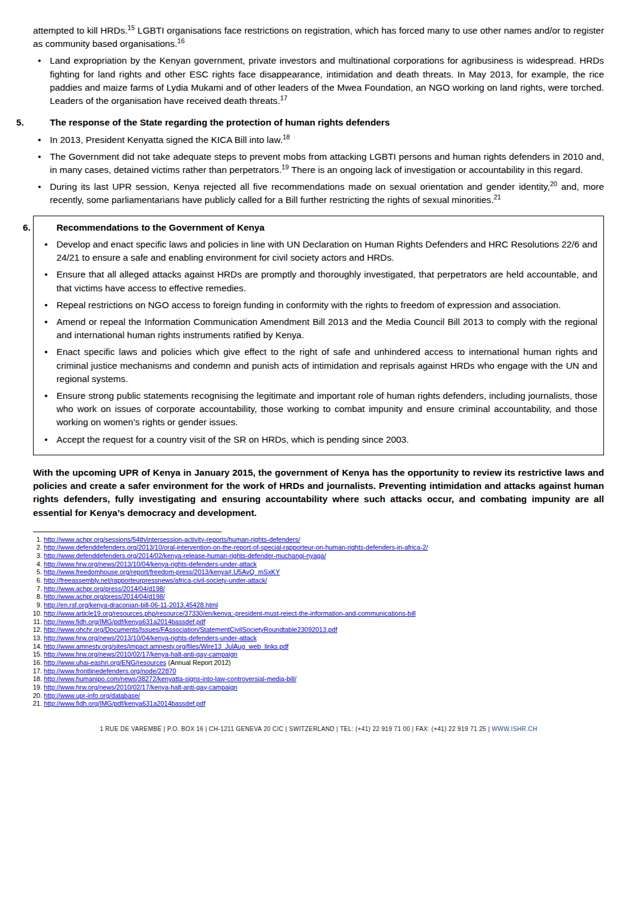attempted to kill HRDs.15 LGBTI organisations face restrictions on registration, which has forced many to use other names and/or to register as community based organisations.16
Land expropriation by the Kenyan government, private investors and multinational corporations for agribusiness is widespread. HRDs fighting for land rights and other ESC rights face disappearance, intimidation and death threats. In May 2013, for example, the rice paddies and maize farms of Lydia Mukami and of other leaders of the Mwea Foundation, an NGO working on land rights, were torched. Leaders of the organisation have received death threats.17
5. The response of the State regarding the protection of human rights defenders
In 2013, President Kenyatta signed the KICA Bill into law.18
The Government did not take adequate steps to prevent mobs from attacking LGBTI persons and human rights defenders in 2010 and, in many cases, detained victims rather than perpetrators.19 There is an ongoing lack of investigation or accountability in this regard.
During its last UPR session, Kenya rejected all five recommendations made on sexual orientation and gender identity,20 and, more recently, some parliamentarians have publicly called for a Bill further restricting the rights of sexual minorities.21
6. Recommendations to the Government of Kenya
Develop and enact specific laws and policies in line with UN Declaration on Human Rights Defenders and HRC Resolutions 22/6 and 24/21 to ensure a safe and enabling environment for civil society actors and HRDs.
Ensure that all alleged attacks against HRDs are promptly and thoroughly investigated, that perpetrators are held accountable, and that victims have access to effective remedies.
Repeal restrictions on NGO access to foreign funding in conformity with the rights to freedom of expression and association.
Amend or repeal the Information Communication Amendment Bill 2013 and the Media Council Bill 2013 to comply with the regional and international human rights instruments ratified by Kenya.
Enact specific laws and policies which give effect to the right of safe and unhindered access to international human rights and criminal justice mechanisms and condemn and punish acts of intimidation and reprisals against HRDs who engage with the UN and regional systems.
Ensure strong public statements recognising the legitimate and important role of human rights defenders, including journalists, those who work on issues of corporate accountability, those working to combat impunity and ensure criminal accountability, and those working on women’s rights or gender issues.
Accept the request for a country visit of the SR on HRDs, which is pending since 2003.
With the upcoming UPR of Kenya in January 2015, the government of Kenya has the opportunity to review its restrictive laws and policies and create a safer environment for the work of HRDs and journalists. Preventing intimidation and attacks against human rights defenders, fully investigating and ensuring accountability where such attacks occur, and combating impunity are all essential for Kenya’s democracy and development.
http://www.achpr.org/sessions/54th/intersession-activity-reports/human-rights-defenders/
http://www.defenddefenders.org/2013/10/oral-intervention-on-the-report-of-special-rapporteur-on-human-rights-defenders-in-africa-2/
http://www.defenddefenders.org/2014/02/kenya-release-human-rights-defender-muchangi-nyaga/
http://www.hrw.org/news/2013/10/04/kenya-rights-defenders-under-attack
http://www.freedomhouse.org/report/freedom-press/2013/kenya#.U5AvQ_mSxKY
http://freeassembly.net/rapporteurpressnews/africa-civil-society-under-attack/
http://www.achpr.org/press/2014/04/d198/
http://www.achpr.org/press/2014/04/d198/
http://en.rsf.org/kenya-draconian-bill-06-11-2013,45428.html
http://www.article19.org/resources.php/resource/37330/en/kenya:-president-must-reject-the-information-and-communications-bill
http://www.fidh.org/IMG/pdf/kenya631a2014bassdef.pdf
http://www.ohchr.org/Documents/Issues/FAssociation/StatementCivilSocietyRoundtable23092013.pdf
http://www.hrw.org/news/2013/10/04/kenya-rights-defenders-under-attack
http://www.amnesty.org/sites/impact.amnesty.org/files/Wire13_JulAug_web_links.pdf
http://www.hrw.org/news/2010/02/17/kenya-halt-anti-gay-campaign
http://www.uhai-eashri.org/ENG/resources (Annual Report 2012)
http://www.frontlinedefenders.org/node/22870
http://www.humanipo.com/news/38272/kenyatta-signs-into-law-controversial-media-bill/
http://www.hrw.org/news/2010/02/17/kenya-halt-anti-gay-campaign
http://www.upr-info.org/database/
http://www.fidh.org/IMG/pdf/kenya631a2014bassdef.pdf
1 RUE DE VAREMBÉ | P.O. BOX 16 | CH-1211 GENEVA 20 CIC | SWITZERLAND | TEL: (+41) 22 919 71 00 | FAX: (+41) 22 919 71 25 | WWW.ISHR.CH